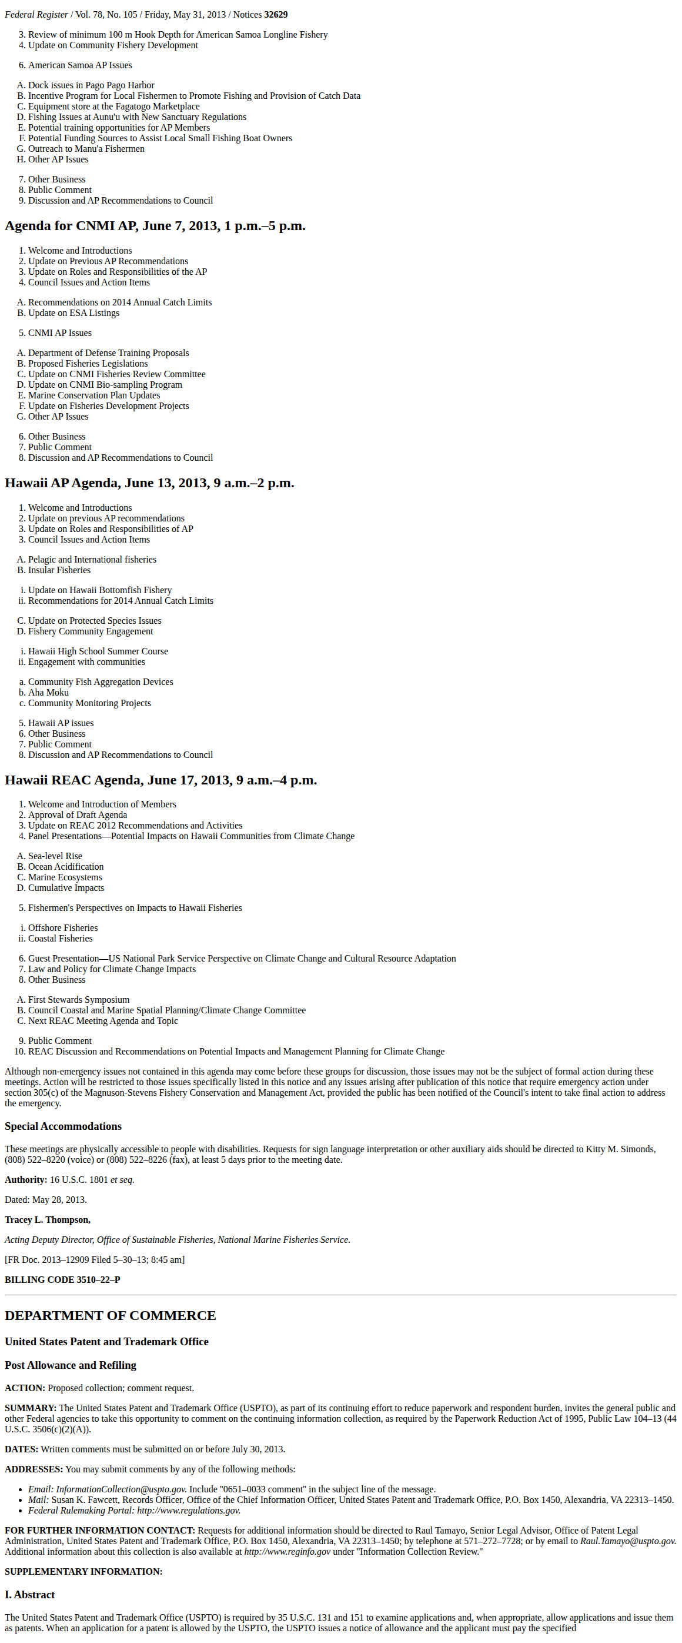Federal Register / Vol. 78, No. 105 / Friday, May 31, 2013 / Notices 32629
Review of minimum 100 m Hook Depth for American Samoa Longline Fishery
Update on Community Fishery Development
American Samoa AP Issues
Dock issues in Pago Pago Harbor
Incentive Program for Local Fishermen to Promote Fishing and Provision of Catch Data
Equipment store at the Fagatogo Marketplace
Fishing Issues at Aunu'u with New Sanctuary Regulations
Potential training opportunities for AP Members
Potential Funding Sources to Assist Local Small Fishing Boat Owners
Outreach to Manu'a Fishermen
Other AP Issues
Other Business
Public Comment
Discussion and AP Recommendations to Council
Agenda for CNMI AP, June 7, 2013, 1 p.m.–5 p.m.
Welcome and Introductions
Update on Previous AP Recommendations
Update on Roles and Responsibilities of the AP
Council Issues and Action Items
Recommendations on 2014 Annual Catch Limits
Update on ESA Listings
CNMI AP Issues
Department of Defense Training Proposals
Proposed Fisheries Legislations
Update on CNMI Fisheries Review Committee
Update on CNMI Bio-sampling Program
Marine Conservation Plan Updates
Update on Fisheries Development Projects
Other AP Issues
Other Business
Public Comment
Discussion and AP Recommendations to Council
Hawaii AP Agenda, June 13, 2013, 9 a.m.–2 p.m.
Welcome and Introductions
Update on previous AP recommendations
Update on Roles and Responsibilities of AP
Council Issues and Action Items
Pelagic and International fisheries
Insular Fisheries
Update on Hawaii Bottomfish Fishery
Recommendations for 2014 Annual Catch Limits
Update on Protected Species Issues
Fishery Community Engagement
Hawaii High School Summer Course
Engagement with communities
Community Fish Aggregation Devices
Aha Moku
Community Monitoring Projects
Hawaii AP issues
Other Business
Public Comment
Discussion and AP Recommendations to Council
Hawaii REAC Agenda, June 17, 2013, 9 a.m.–4 p.m.
Welcome and Introduction of Members
Approval of Draft Agenda
Update on REAC 2012 Recommendations and Activities
Panel Presentations—Potential Impacts on Hawaii Communities from Climate Change
Sea-level Rise
Ocean Acidification
Marine Ecosystems
Cumulative Impacts
Fishermen's Perspectives on Impacts to Hawaii Fisheries
Offshore Fisheries
Coastal Fisheries
Guest Presentation—US National Park Service Perspective on Climate Change and Cultural Resource Adaptation
Law and Policy for Climate Change Impacts
Other Business
First Stewards Symposium
Council Coastal and Marine Spatial Planning/Climate Change Committee
Next REAC Meeting Agenda and Topic
Public Comment
REAC Discussion and Recommendations on Potential Impacts and Management Planning for Climate Change
Although non-emergency issues not contained in this agenda may come before these groups for discussion, those issues may not be the subject of formal action during these meetings. Action will be restricted to those issues specifically listed in this notice and any issues arising after publication of this notice that require emergency action under section 305(c) of the Magnuson-Stevens Fishery Conservation and Management Act, provided the public has been notified of the Council's intent to take final action to address the emergency.
Special Accommodations
These meetings are physically accessible to people with disabilities. Requests for sign language interpretation or other auxiliary aids should be directed to Kitty M. Simonds, (808) 522–8220 (voice) or (808) 522–8226 (fax), at least 5 days prior to the meeting date.
Authority: 16 U.S.C. 1801 et seq.
Dated: May 28, 2013.
Tracey L. Thompson,
Acting Deputy Director, Office of Sustainable Fisheries, National Marine Fisheries Service.
[FR Doc. 2013–12909 Filed 5–30–13; 8:45 am]
BILLING CODE 3510–22–P
DEPARTMENT OF COMMERCE
United States Patent and Trademark Office
Post Allowance and Refiling
ACTION: Proposed collection; comment request.
SUMMARY: The United States Patent and Trademark Office (USPTO), as part of its continuing effort to reduce paperwork and respondent burden, invites the general public and other Federal agencies to take this opportunity to comment on the continuing information collection, as required by the Paperwork Reduction Act of 1995, Public Law 104–13 (44 U.S.C. 3506(c)(2)(A)).
DATES: Written comments must be submitted on or before July 30, 2013.
ADDRESSES: You may submit comments by any of the following methods:
Email: InformationCollection@uspto.gov. Include ''0651–0033 comment'' in the subject line of the message.
Mail: Susan K. Fawcett, Records Officer, Office of the Chief Information Officer, United States Patent and Trademark Office, P.O. Box 1450, Alexandria, VA 22313–1450.
Federal Rulemaking Portal: http://www.regulations.gov.
FOR FURTHER INFORMATION CONTACT: Requests for additional information should be directed to Raul Tamayo, Senior Legal Advisor, Office of Patent Legal Administration, United States Patent and Trademark Office, P.O. Box 1450, Alexandria, VA 22313–1450; by telephone at 571–272–7728; or by email to Raul.Tamayo@uspto.gov. Additional information about this collection is also available at http://www.reginfo.gov under ''Information Collection Review.''
SUPPLEMENTARY INFORMATION:
I. Abstract
The United States Patent and Trademark Office (USPTO) is required by 35 U.S.C. 131 and 151 to examine applications and, when appropriate, allow applications and issue them as patents. When an application for a patent is allowed by the USPTO, the USPTO issues a notice of allowance and the applicant must pay the specified